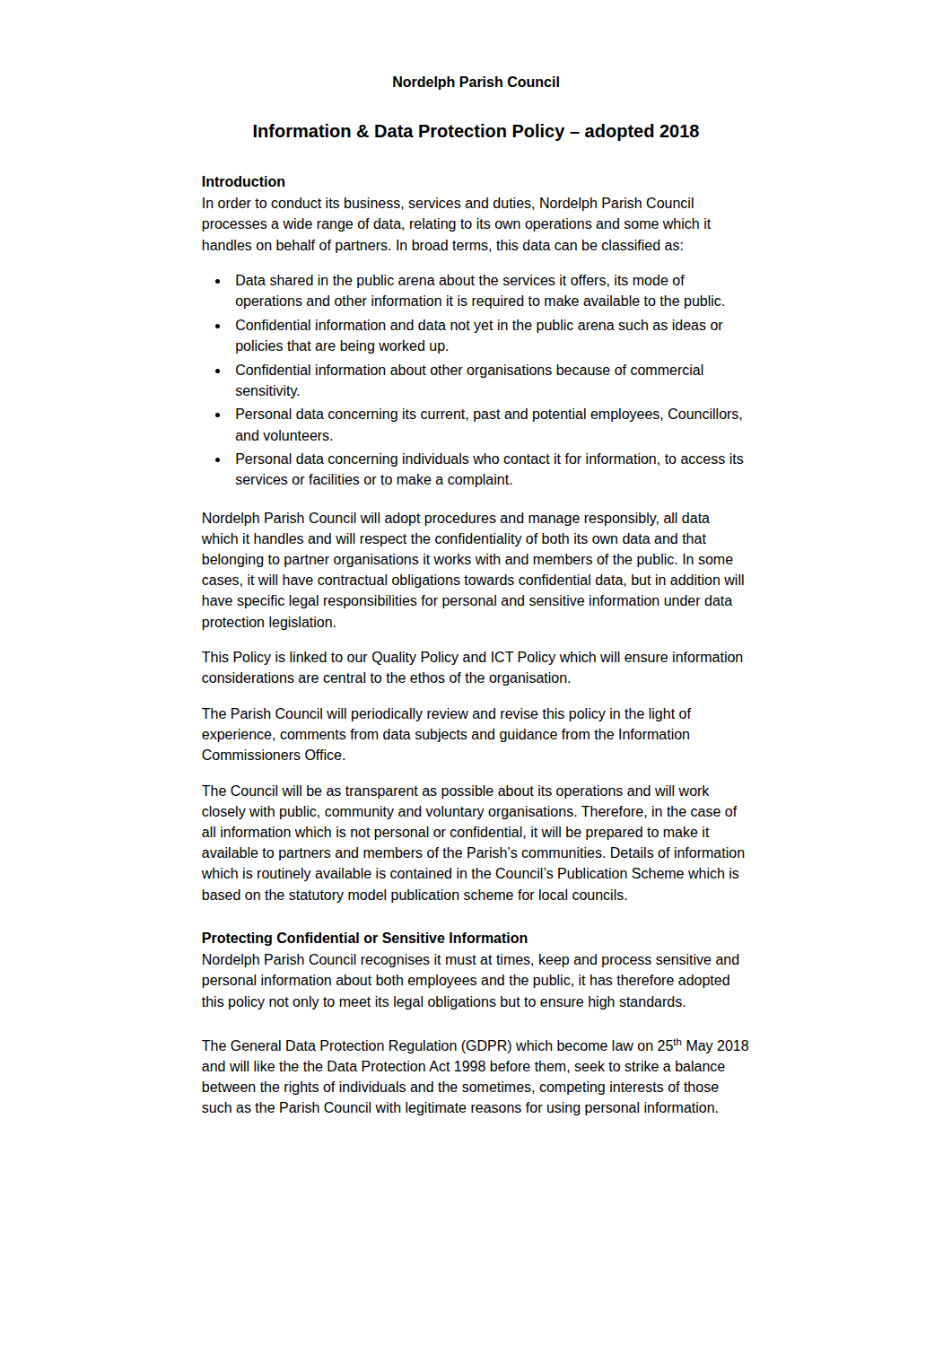Nordelph Parish Council
Information & Data Protection Policy – adopted 2018
Introduction
In order to conduct its business, services and duties, Nordelph Parish Council processes a wide range of data, relating to its own operations and some which it handles on behalf of partners. In broad terms, this data can be classified as:
Data shared in the public arena about the services it offers, its mode of operations and other information it is required to make available to the public.
Confidential information and data not yet in the public arena such as ideas or policies that are being worked up.
Confidential information about other organisations because of commercial sensitivity.
Personal data concerning its current, past and potential employees, Councillors, and volunteers.
Personal data concerning individuals who contact it for information, to access its services or facilities or to make a complaint.
Nordelph Parish Council will adopt procedures and manage responsibly, all data which it handles and will respect the confidentiality of both its own data and that belonging to partner organisations it works with and members of the public. In some cases, it will have contractual obligations towards confidential data, but in addition will have specific legal responsibilities for personal and sensitive information under data protection legislation.
This Policy is linked to our Quality Policy and ICT Policy which will ensure information considerations are central to the ethos of the organisation.
The Parish Council will periodically review and revise this policy in the light of experience, comments from data subjects and guidance from the Information Commissioners Office.
The Council will be as transparent as possible about its operations and will work closely with public, community and voluntary organisations. Therefore, in the case of all information which is not personal or confidential, it will be prepared to make it available to partners and members of the Parish’s communities. Details of information which is routinely available is contained in the Council’s Publication Scheme which is based on the statutory model publication scheme for local councils.
Protecting Confidential or Sensitive Information
Nordelph Parish Council recognises it must at times, keep and process sensitive and personal information about both employees and the public, it has therefore adopted this policy not only to meet its legal obligations but to ensure high standards.
The General Data Protection Regulation (GDPR) which become law on 25th May 2018 and will like the the Data Protection Act 1998 before them, seek to strike a balance between the rights of individuals and the sometimes, competing interests of those such as the Parish Council with legitimate reasons for using personal information.